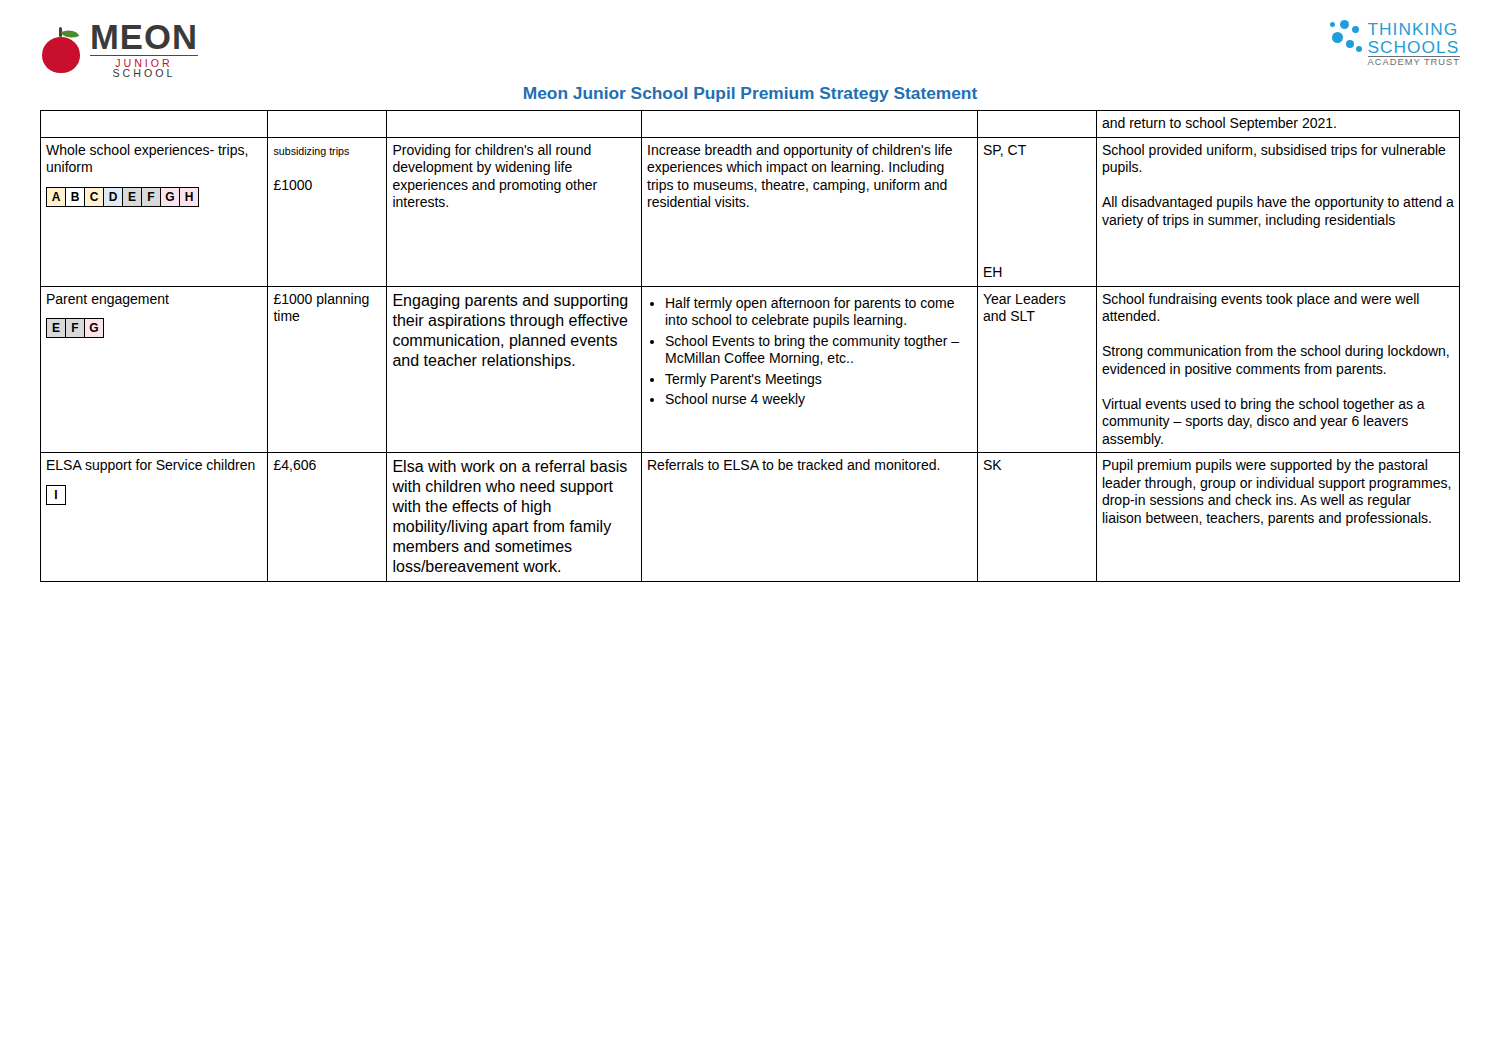MEON JUNIOR SCHOOL
THINKING SCHOOLS ACADEMY TRUST
Meon Junior School Pupil Premium Strategy Statement
| | | | | | and return to school September 2021. |
| Whole school experiences- trips, uniform A B C D E F G H | subsidizing trips £1000 | Providing for children's all round development by widening life experiences and promoting other interests. | Increase breadth and opportunity of children's life experiences which impact on learning. Including trips to museums, theatre, camping, uniform and residential visits. | SP, CT EH | School provided uniform, subsidised trips for vulnerable pupils. All disadvantaged pupils have the opportunity to attend a variety of trips in summer, including residentials |
| Parent engagement E F G | £1000 planning time | Engaging parents and supporting their aspirations through effective communication, planned events and teacher relationships. | Half termly open afternoon for parents to come into school to celebrate pupils learning. School Events to bring the community togther – McMillan Coffee Morning, etc.. Termly Parent's Meetings School nurse 4 weekly | Year Leaders and SLT | School fundraising events took place and were well attended. Strong communication from the school during lockdown, evidenced in positive comments from parents. Virtual events used to bring the school together as a community – sports day, disco and year 6 leavers assembly. |
| ELSA support for Service children I | £4,606 | Elsa with work on a referral basis with children who need support with the effects of high mobility/living apart from family members and sometimes loss/bereavement work. | Referrals to ELSA to be tracked and monitored. | SK | Pupil premium pupils were supported by the pastoral leader through, group or individual support programmes, drop-in sessions and check ins. As well as regular liaison between, teachers, parents and professionals. |